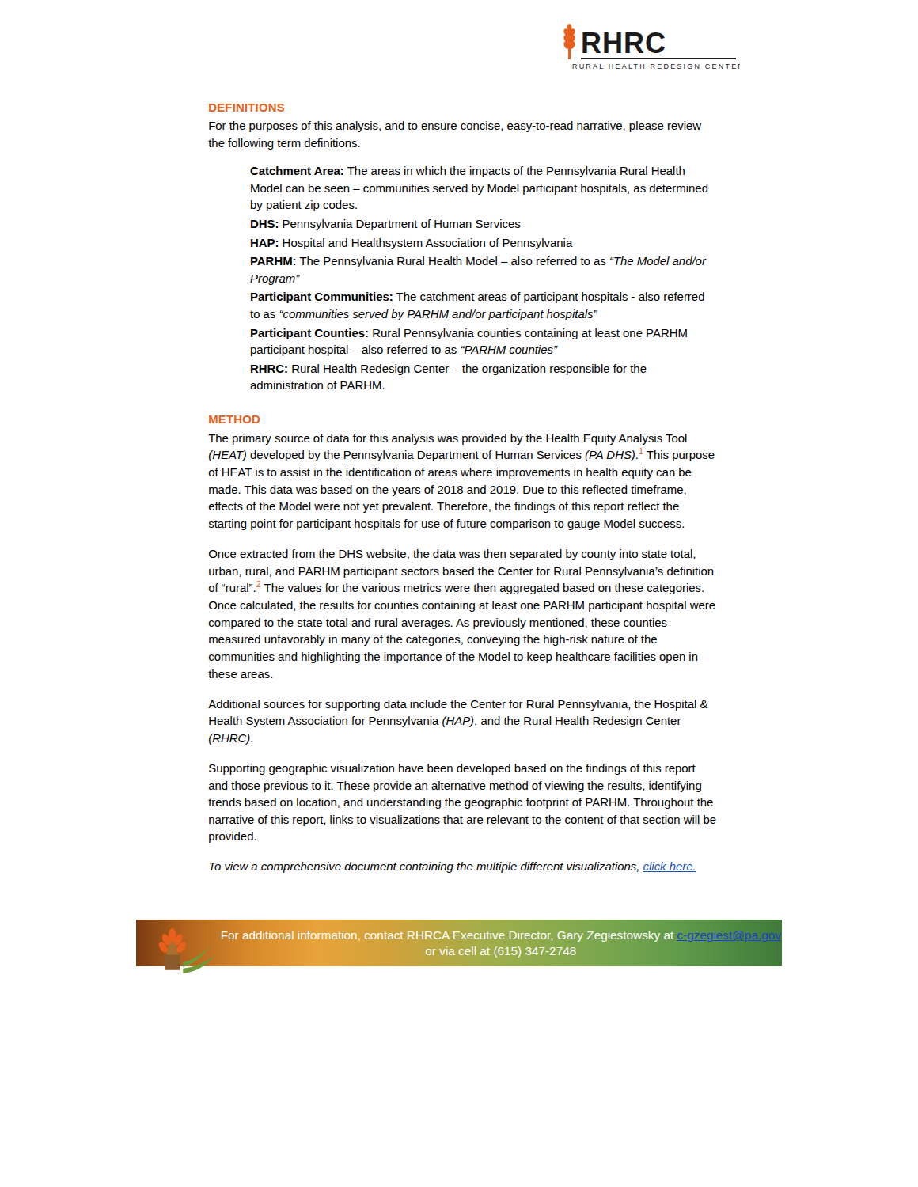RHRC RURAL HEALTH REDESIGN CENTER
DEFINITIONS
For the purposes of this analysis, and to ensure concise, easy-to-read narrative, please review the following term definitions.
Catchment Area: The areas in which the impacts of the Pennsylvania Rural Health Model can be seen – communities served by Model participant hospitals, as determined by patient zip codes.
DHS: Pennsylvania Department of Human Services
HAP: Hospital and Healthsystem Association of Pennsylvania
PARHM: The Pennsylvania Rural Health Model – also referred to as “The Model and/or Program”
Participant Communities: The catchment areas of participant hospitals - also referred to as “communities served by PARHM and/or participant hospitals”
Participant Counties: Rural Pennsylvania counties containing at least one PARHM participant hospital – also referred to as “PARHM counties”
RHRC: Rural Health Redesign Center – the organization responsible for the administration of PARHM.
METHOD
The primary source of data for this analysis was provided by the Health Equity Analysis Tool (HEAT) developed by the Pennsylvania Department of Human Services (PA DHS).1 This purpose of HEAT is to assist in the identification of areas where improvements in health equity can be made. This data was based on the years of 2018 and 2019. Due to this reflected timeframe, effects of the Model were not yet prevalent. Therefore, the findings of this report reflect the starting point for participant hospitals for use of future comparison to gauge Model success.
Once extracted from the DHS website, the data was then separated by county into state total, urban, rural, and PARHM participant sectors based the Center for Rural Pennsylvania’s definition of “rural”.2 The values for the various metrics were then aggregated based on these categories. Once calculated, the results for counties containing at least one PARHM participant hospital were compared to the state total and rural averages. As previously mentioned, these counties measured unfavorably in many of the categories, conveying the high-risk nature of the communities and highlighting the importance of the Model to keep healthcare facilities open in these areas.
Additional sources for supporting data include the Center for Rural Pennsylvania, the Hospital & Health System Association for Pennsylvania (HAP), and the Rural Health Redesign Center (RHRC).
Supporting geographic visualization have been developed based on the findings of this report and those previous to it. These provide an alternative method of viewing the results, identifying trends based on location, and understanding the geographic footprint of PARHM. Throughout the narrative of this report, links to visualizations that are relevant to the content of that section will be provided.
To view a comprehensive document containing the multiple different visualizations, click here.
For additional information, contact RHRCA Executive Director, Gary Zegiestowsky at c-gzegiest@pa.gov
or via cell at (615) 347-2748